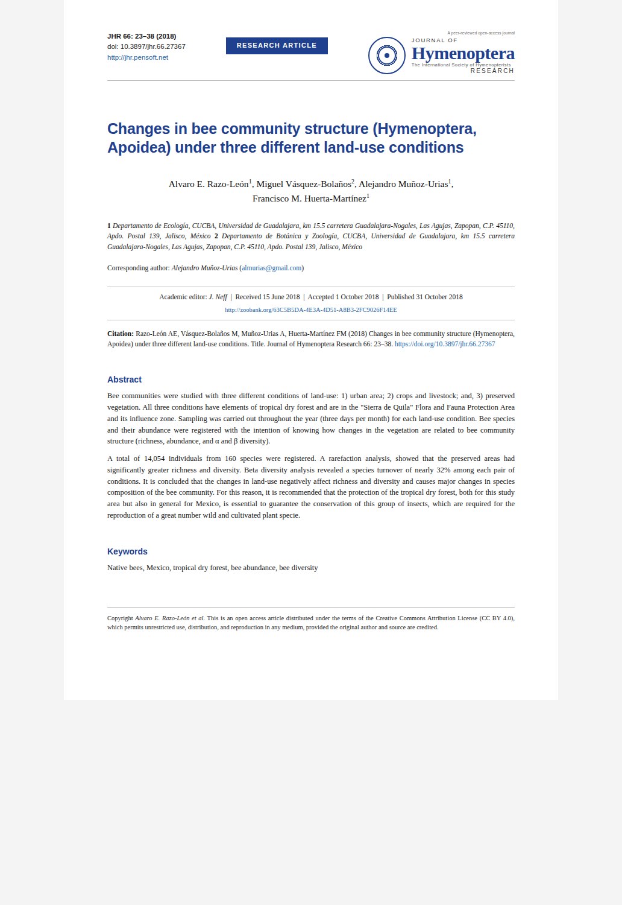JHR 66: 23–38 (2018)
doi: 10.3897/jhr.66.27367
http://jhr.pensoft.net
Research Article
A peer-reviewed open-access journal
JOURNAL OF Hymenoptera The International Society of Hymenopterists RESEARCH
Changes in bee community structure (Hymenoptera, Apoidea) under three different land-use conditions
Alvaro E. Razo-León1, Miguel Vásquez-Bolaños2, Alejandro Muñoz-Urias1,
Francisco M. Huerta-Martínez1
1 Departamento de Ecología, CUCBA, Universidad de Guadalajara, km 15.5 carretera Guadalajara-Nogales, Las Agujas, Zapopan, C.P. 45110, Apdo. Postal 139, Jalisco, México 2 Departamento de Botánica y Zoología, CUCBA, Universidad de Guadalajara, km 15.5 carretera Guadalajara-Nogales, Las Agujas, Zapopan, C.P. 45110, Apdo. Postal 139, Jalisco, México
Corresponding author: Alejandro Muñoz-Urias (almurias@gmail.com)
Academic editor: J. Neff | Received 15 June 2018 | Accepted 1 October 2018 | Published 31 October 2018
http://zoobank.org/63C5B5DA-4E3A-4D51-A8B3-2FC9026F14EE
Citation: Razo-León AE, Vásquez-Bolaños M, Muñoz-Urias A, Huerta-Martínez FM (2018) Changes in bee community structure (Hymenoptera, Apoidea) under three different land-use conditions. Title. Journal of Hymenoptera Research 66: 23–38. https://doi.org/10.3897/jhr.66.27367
Abstract
Bee communities were studied with three different conditions of land-use: 1) urban area; 2) crops and livestock; and, 3) preserved vegetation. All three conditions have elements of tropical dry forest and are in the "Sierra de Quila" Flora and Fauna Protection Area and its influence zone. Sampling was carried out throughout the year (three days per month) for each land-use condition. Bee species and their abundance were registered with the intention of knowing how changes in the vegetation are related to bee community structure (richness, abundance, and α and β diversity).
A total of 14,054 individuals from 160 species were registered. A rarefaction analysis, showed that the preserved areas had significantly greater richness and diversity. Beta diversity analysis revealed a species turnover of nearly 32% among each pair of conditions. It is concluded that the changes in land-use negatively affect richness and diversity and causes major changes in species composition of the bee community. For this reason, it is recommended that the protection of the tropical dry forest, both for this study area but also in general for Mexico, is essential to guarantee the conservation of this group of insects, which are required for the reproduction of a great number wild and cultivated plant specie.
Keywords
Native bees, Mexico, tropical dry forest, bee abundance, bee diversity
Copyright Alvaro E. Razo-León et al. This is an open access article distributed under the terms of the Creative Commons Attribution License (CC BY 4.0), which permits unrestricted use, distribution, and reproduction in any medium, provided the original author and source are credited.